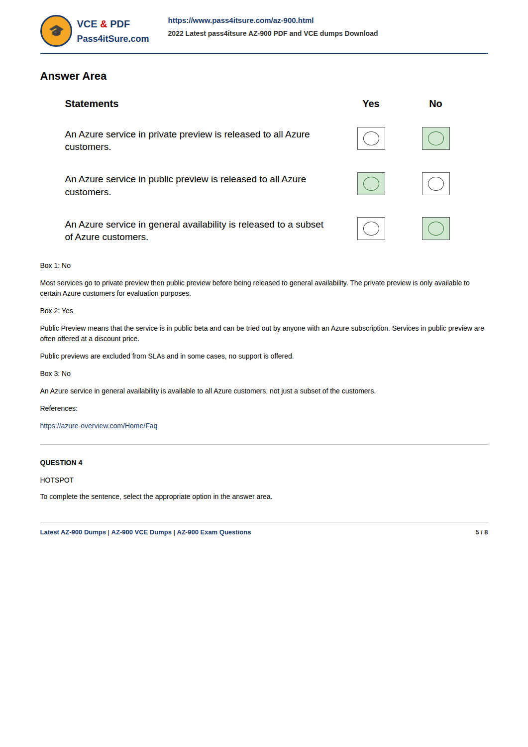🎓
VCE & PDF
Pass4itSure.com
https://www.pass4itsure.com/az-900.html
2022 Latest pass4itsure AZ-900 PDF and VCE dumps Download
Answer Area
| Statements | Yes | No |
| --- | --- | --- |
| An Azure service in private preview is released to all Azure customers. | | |
| An Azure service in public preview is released to all Azure customers. | | |
| An Azure service in general availability is released to a subset of Azure customers. | | |
Box 1: No
Most services go to private preview then public preview before being released to general availability. The private preview is only available to certain Azure customers for evaluation purposes.
Box 2: Yes
Public Preview means that the service is in public beta and can be tried out by anyone with an Azure subscription. Services in public preview are often offered at a discount price.
Public previews are excluded from SLAs and in some cases, no support is offered.
Box 3: No
An Azure service in general availability is available to all Azure customers, not just a subset of the customers.
References:
https://azure-overview.com/Home/Faq
QUESTION 4
HOTSPOT
To complete the sentence, select the appropriate option in the answer area.
Latest AZ-900 Dumps | AZ-900 VCE Dumps | AZ-900 Exam Questions
5 / 8